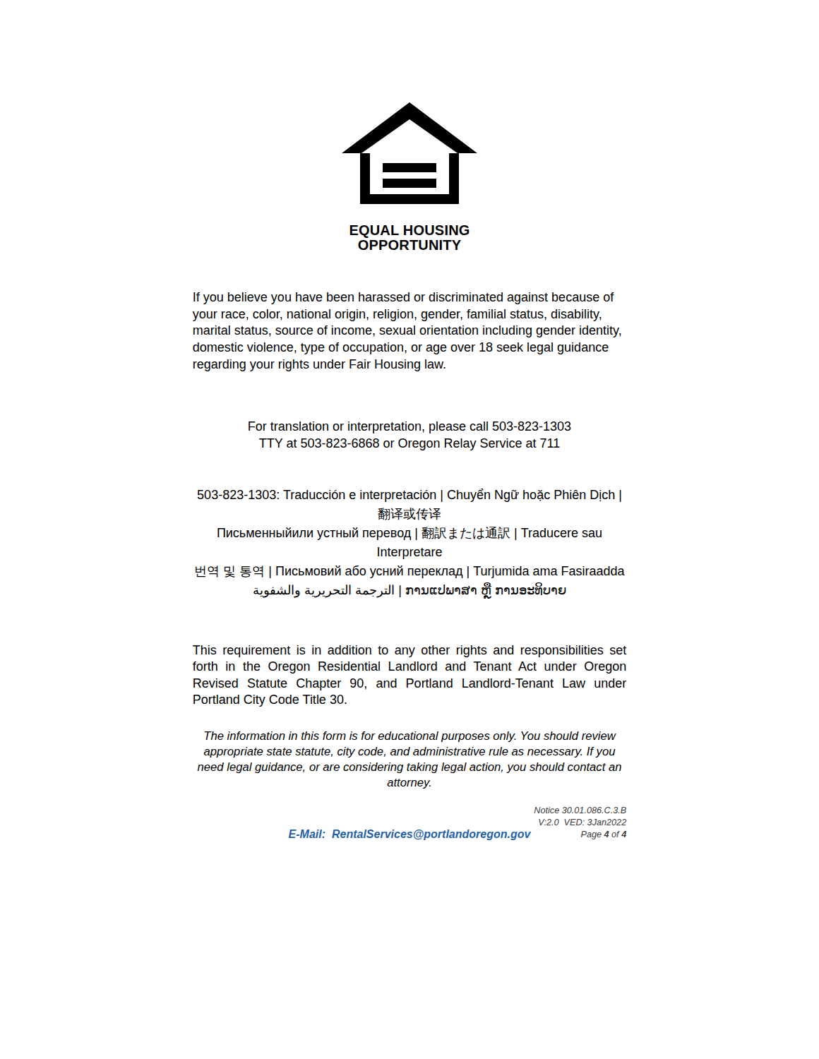EQUAL HOUSING
OPPORTUNITY
If you believe you have been harassed or discriminated against because of your race, color, national origin, religion, gender, familial status, disability, marital status, source of income, sexual orientation including gender identity, domestic violence, type of occupation, or age over 18 seek legal guidance regarding your rights under Fair Housing law.
For translation or interpretation, please call 503-823-1303
TTY at 503-823-6868 or Oregon Relay Service at 711
503-823-1303: Traducción e interpretación | Chuyển Ngữ hoặc Phiên Dịch | 翻译或传译 Письменныйили устный перевод | 翻訳または通訳 | Traducere sau Interpretare 번역 및 통역 | Письмовий або усний переклад | Turjumida ama Fasiraadda الترجمة التحريرية والشفوية | ການແປພາສາ ຫຼື ການອະທິບາຍ
This requirement is in addition to any other rights and responsibilities set forth in the Oregon Residential Landlord and Tenant Act under Oregon Revised Statute Chapter 90, and Portland Landlord-Tenant Law under Portland City Code Title 30.
The information in this form is for educational purposes only. You should review appropriate state statute, city code, and administrative rule as necessary. If you need legal guidance, or are considering taking legal action, you should contact an attorney.
E-Mail: RentalServices@portlandoregon.gov
Notice 30.01.086.C.3.B
V:2.0 VED: 3Jan2022
Page 4 of 4